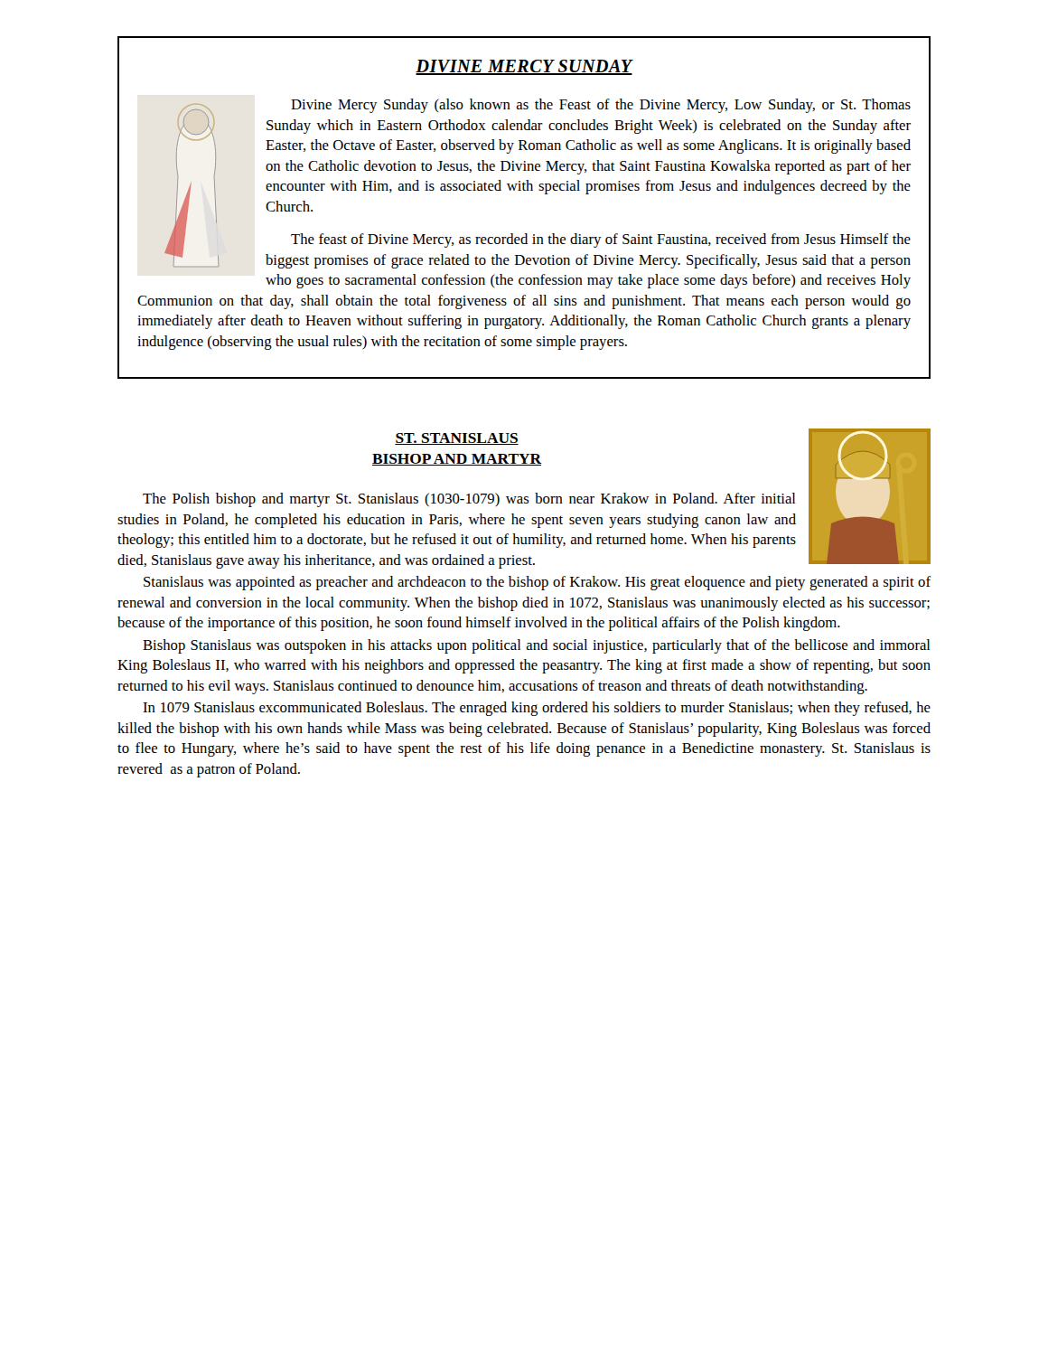DIVINE MERCY SUNDAY
Divine Mercy Sunday (also known as the Feast of the Divine Mercy, Low Sunday, or St. Thomas Sunday which in Eastern Orthodox calendar concludes Bright Week) is celebrated on the Sunday after Easter, the Octave of Easter, observed by Roman Catholic as well as some Anglicans. It is originally based on the Catholic devotion to Jesus, the Divine Mercy, that Saint Faustina Kowalska reported as part of her encounter with Him, and is associated with special promises from Jesus and indulgences decreed by the Church.
The feast of Divine Mercy, as recorded in the diary of Saint Faustina, received from Jesus Himself the biggest promises of grace related to the Devotion of Divine Mercy. Specifically, Jesus said that a person who goes to sacramental confession (the confession may take place some days before) and receives Holy Communion on that day, shall obtain the total forgiveness of all sins and punishment. That means each person would go immediately after death to Heaven without suffering in purgatory. Additionally, the Roman Catholic Church grants a plenary indulgence (observing the usual rules) with the recitation of some simple prayers.
ST. STANISLAUS
BISHOP AND MARTYR
The Polish bishop and martyr St. Stanislaus (1030-1079) was born near Krakow in Poland. After initial studies in Poland, he completed his education in Paris, where he spent seven years studying canon law and theology; this entitled him to a doctorate, but he refused it out of humility, and returned home. When his parents died, Stanislaus gave away his inheritance, and was ordained a priest.
Stanislaus was appointed as preacher and archdeacon to the bishop of Krakow. His great eloquence and piety generated a spirit of renewal and conversion in the local community. When the bishop died in 1072, Stanislaus was unanimously elected as his successor; because of the importance of this position, he soon found himself involved in the political affairs of the Polish kingdom.
Bishop Stanislaus was outspoken in his attacks upon political and social injustice, particularly that of the bellicose and immoral King Boleslaus II, who warred with his neighbors and oppressed the peasantry. The king at first made a show of repenting, but soon returned to his evil ways. Stanislaus continued to denounce him, accusations of treason and threats of death notwithstanding.
In 1079 Stanislaus excommunicated Boleslaus. The enraged king ordered his soldiers to murder Stanislaus; when they refused, he killed the bishop with his own hands while Mass was being celebrated. Because of Stanislaus’ popularity, King Boleslaus was forced to flee to Hungary, where he’s said to have spent the rest of his life doing penance in a Benedictine monastery. St. Stanislaus is revered as a patron of Poland.